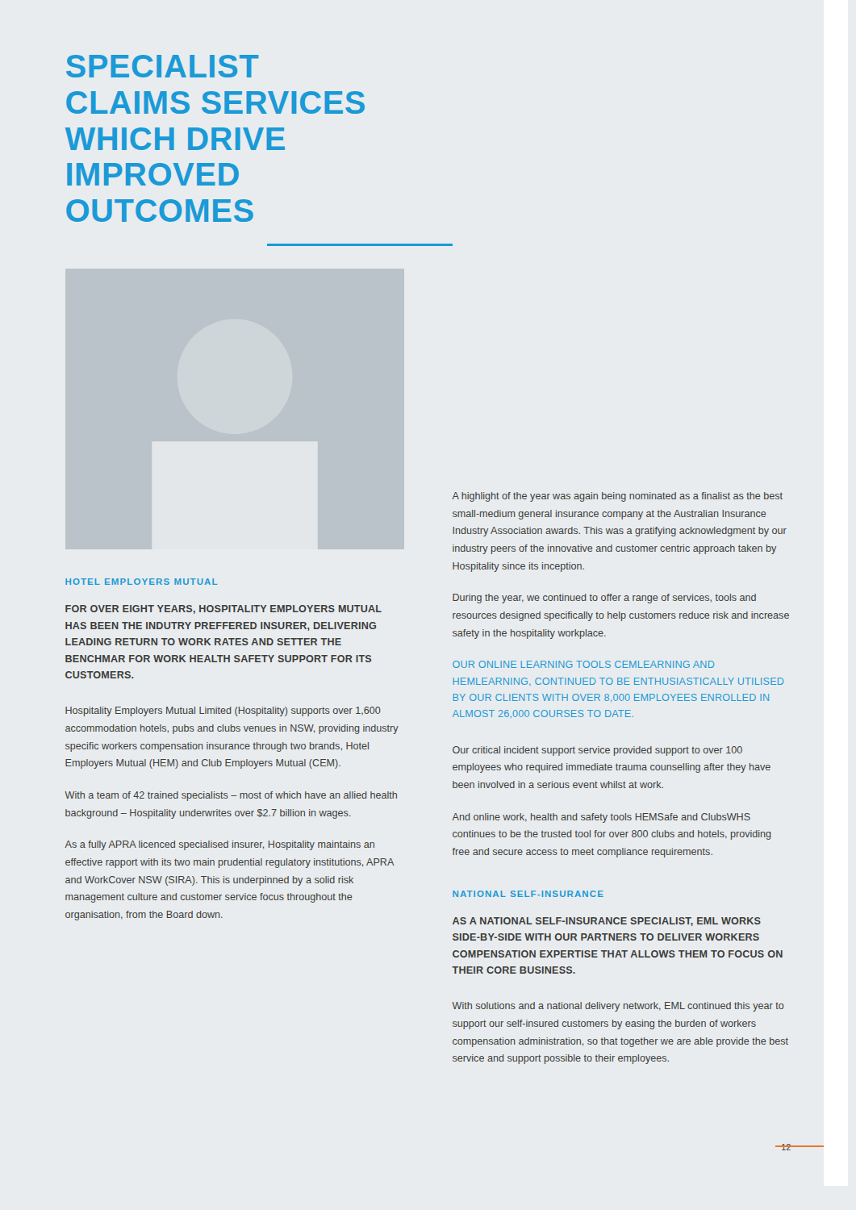Specialist
Claims Services
Which Drive
Improved
Outcomes
Hotel Employers Mutual
For over eight years, Hospitality Employers Mutual has been the indutry preffered insurer, delivering leading return to work rates and setter the benchmar for work health safety support for its customers.
Hospitality Employers Mutual Limited (Hospitality) supports over 1,600 accommodation hotels, pubs and clubs venues in NSW, providing industry specific workers compensation insurance through two brands, Hotel Employers Mutual (HEM) and Club Employers Mutual (CEM).
With a team of 42 trained specialists – most of which have an allied health background – Hospitality underwrites over $2.7 billion in wages.
As a fully APRA licenced specialised insurer, Hospitality maintains an effective rapport with its two main prudential regulatory institutions, APRA and WorkCover NSW (SIRA). This is underpinned by a solid risk management culture and customer service focus throughout the organisation, from the Board down.
A highlight of the year was again being nominated as a finalist as the best small-medium general insurance company at the Australian Insurance Industry Association awards. This was a gratifying acknowledgment by our industry peers of the innovative and customer centric approach taken by Hospitality since its inception.
During the year, we continued to offer a range of services, tools and resources designed specifically to help customers reduce risk and increase safety in the hospitality workplace.
Our online learning tools CEMLearning and HEMLearning, continued to be enthusiastically utilised by our clients with over 8,000 employees enrolled in almost 26,000 courses to date.
Our critical incident support service provided support to over 100 employees who required immediate trauma counselling after they have been involved in a serious event whilst at work.
And online work, health and safety tools HEMSafe and ClubsWHS continues to be the trusted tool for over 800 clubs and hotels, providing free and secure access to meet compliance requirements.
National Self-Insurance
As a national self-insurance specialist, EML works side-by-side with our partners to deliver workers compensation expertise that allows them to focus on their core business.
With solutions and a national delivery network, EML continued this year to support our self-insured customers by easing the burden of workers compensation administration, so that together we are able provide the best service and support possible to their employees.
12